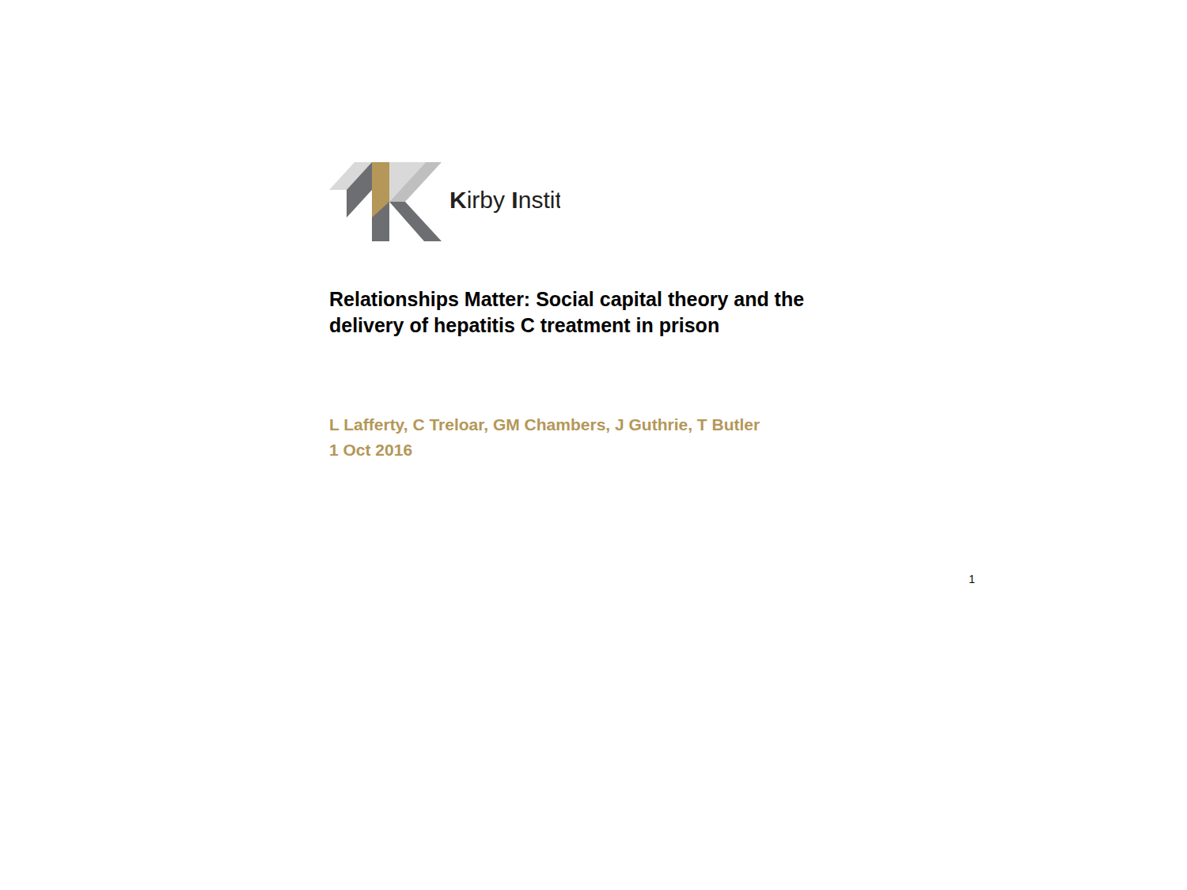Kirby Institute
Relationships Matter: Social capital theory and the delivery of hepatitis C treatment in prison
L Lafferty, C Treloar, GM Chambers, J Guthrie, T Butler
1 Oct 2016
1